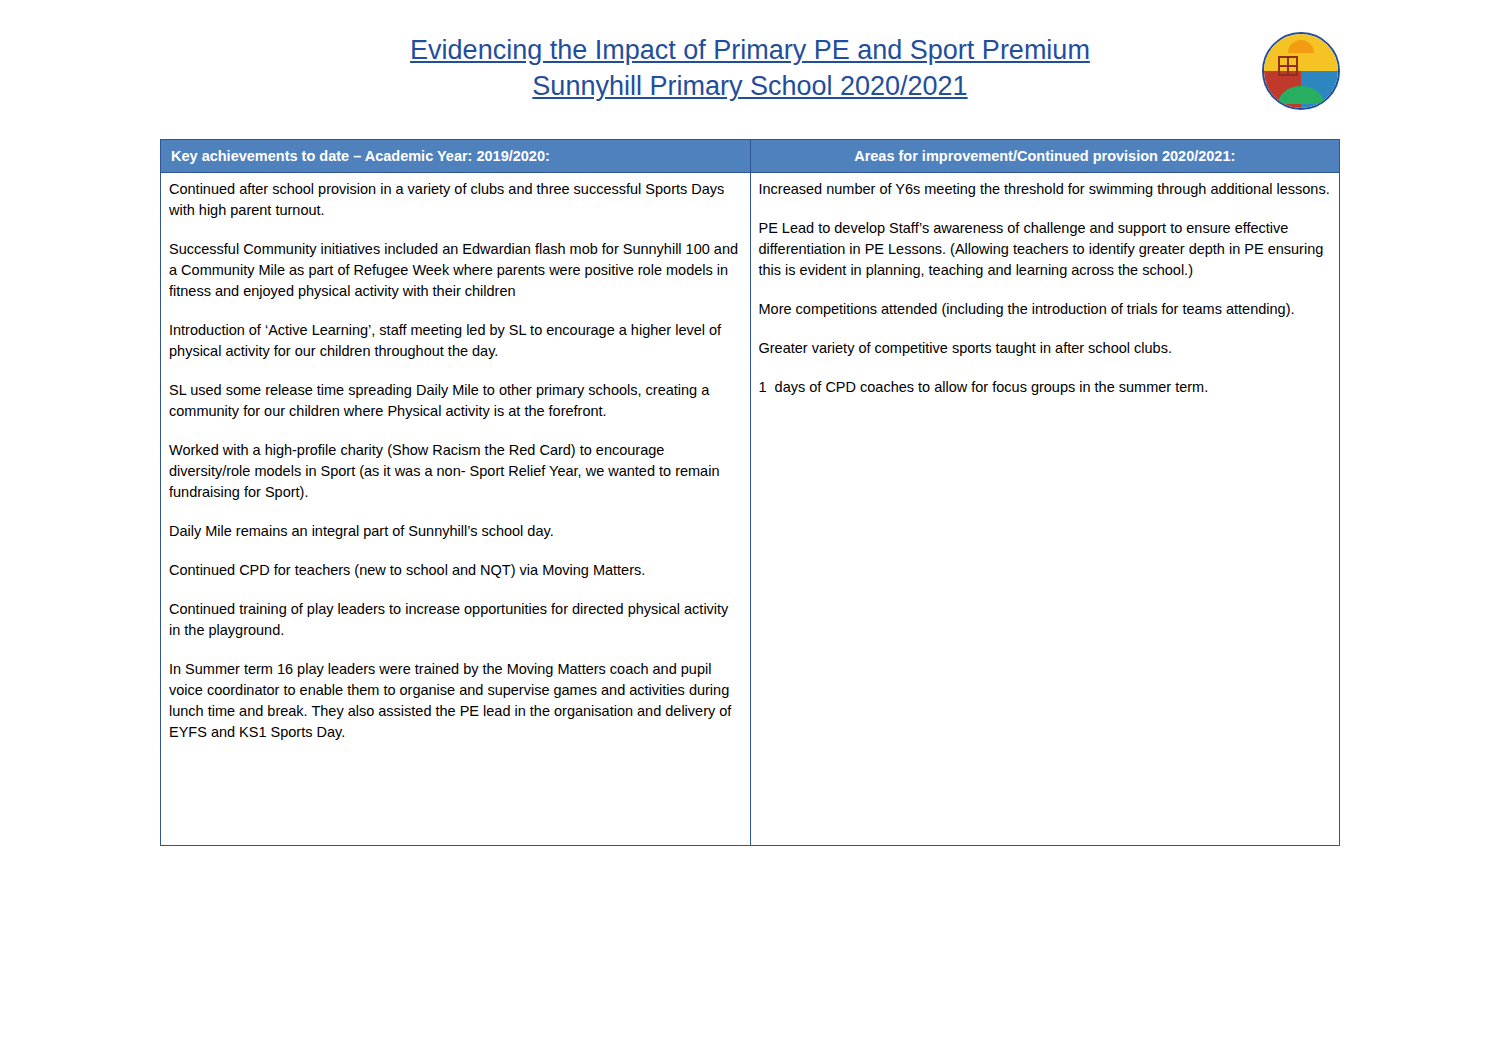Evidencing the Impact of Primary PE and Sport Premium
Sunnyhill Primary School 2020/2021
| Key achievements to date – Academic Year: 2019/2020: | Areas for improvement/Continued provision 2020/2021: |
| --- | --- |
| Continued after school provision in a variety of clubs and three successful Sports Days with high parent turnout. Successful Community initiatives included an Edwardian flash mob for Sunnyhill 100 and a Community Mile as part of Refugee Week where parents were positive role models in fitness and enjoyed physical activity with their children Introduction of ‘Active Learning’, staff meeting led by SL to encourage a higher level of physical activity for our children throughout the day. SL used some release time spreading Daily Mile to other primary schools, creating a community for our children where Physical activity is at the forefront. Worked with a high-profile charity (Show Racism the Red Card) to encourage diversity/role models in Sport (as it was a non- Sport Relief Year, we wanted to remain fundraising for Sport). Daily Mile remains an integral part of Sunnyhill’s school day. Continued CPD for teachers (new to school and NQT) via Moving Matters. Continued training of play leaders to increase opportunities for directed physical activity in the playground. In Summer term 16 play leaders were trained by the Moving Matters coach and pupil voice coordinator to enable them to organise and supervise games and activities during lunch time and break. They also assisted the PE lead in the organisation and delivery of EYFS and KS1 Sports Day. | Increased number of Y6s meeting the threshold for swimming through additional lessons. PE Lead to develop Staff’s awareness of challenge and support to ensure effective differentiation in PE Lessons. (Allowing teachers to identify greater depth in PE ensuring this is evident in planning, teaching and learning across the school.) More competitions attended (including the introduction of trials for teams attending). Greater variety of competitive sports taught in after school clubs. 1 days of CPD coaches to allow for focus groups in the summer term. |